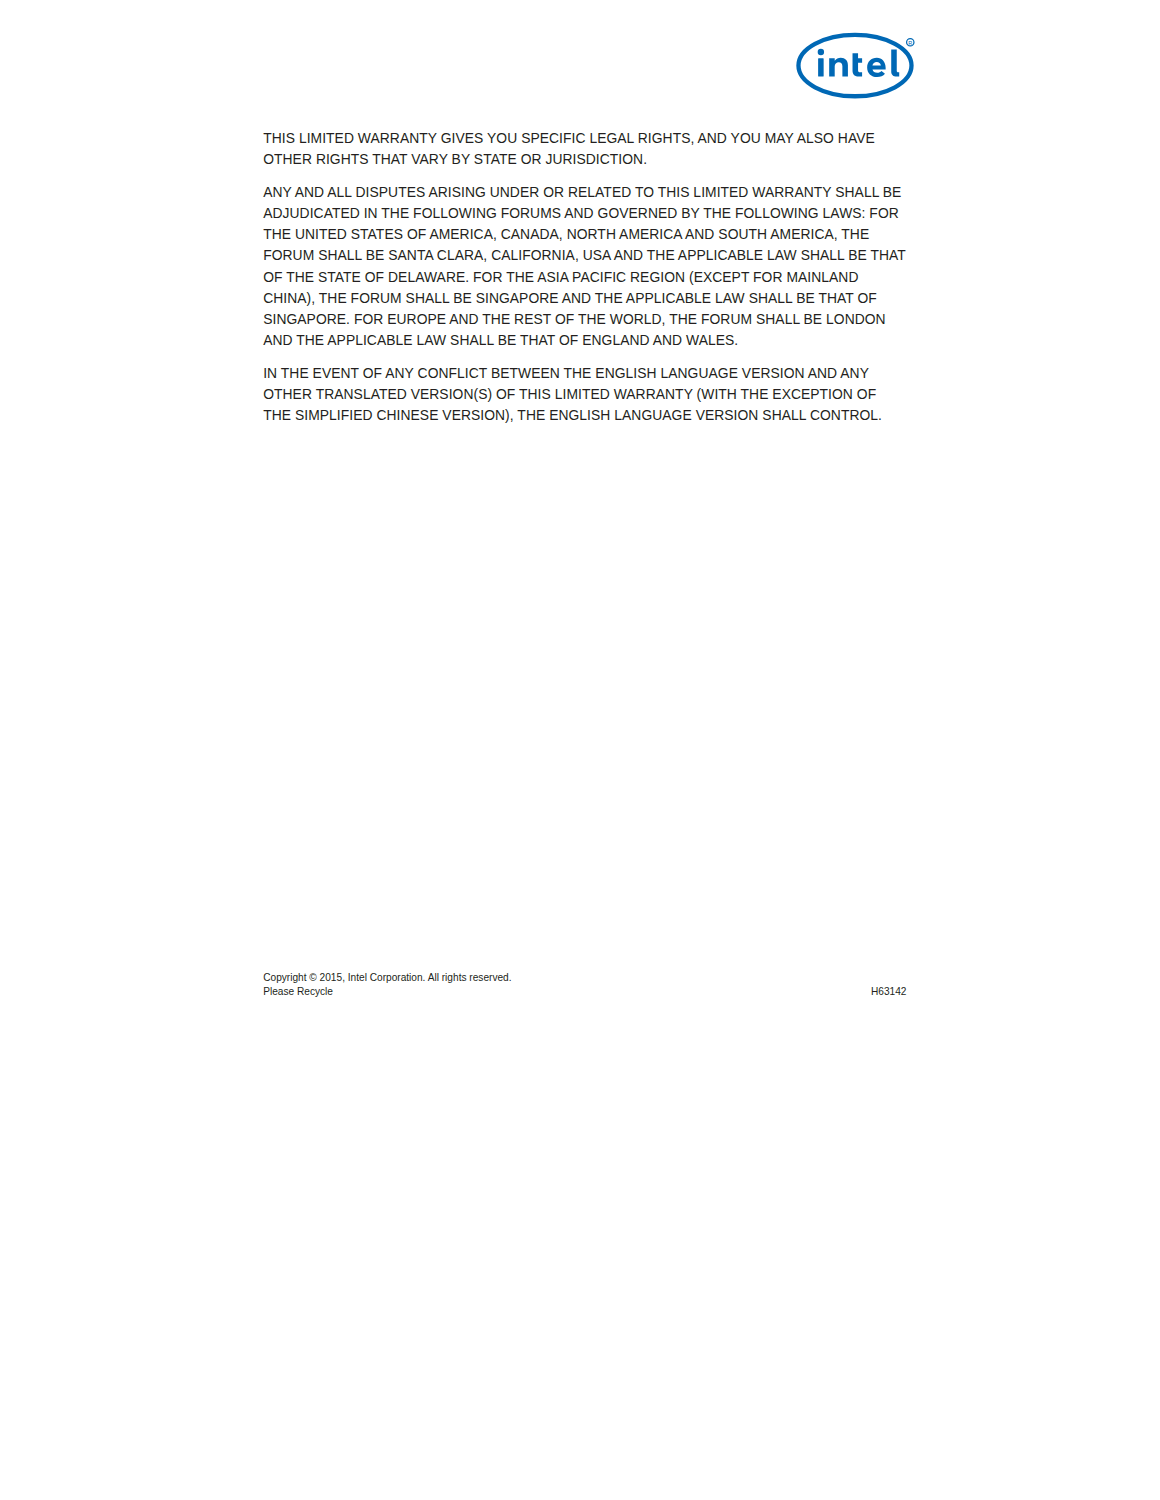R
THIS LIMITED WARRANTY GIVES YOU SPECIFIC LEGAL RIGHTS, AND YOU MAY ALSO HAVE OTHER RIGHTS THAT VARY BY STATE OR JURISDICTION.
ANY AND ALL DISPUTES ARISING UNDER OR RELATED TO THIS LIMITED WARRANTY SHALL BE ADJUDICATED IN THE FOLLOWING FORUMS AND GOVERNED BY THE FOLLOWING LAWS: FOR THE UNITED STATES OF AMERICA, CANADA, NORTH AMERICA AND SOUTH AMERICA, THE FORUM SHALL BE SANTA CLARA, CALIFORNIA, USA AND THE APPLICABLE LAW SHALL BE THAT OF THE STATE OF DELAWARE. FOR THE ASIA PACIFIC REGION (EXCEPT FOR MAINLAND CHINA), THE FORUM SHALL BE SINGAPORE AND THE APPLICABLE LAW SHALL BE THAT OF SINGAPORE. FOR EUROPE AND THE REST OF THE WORLD, THE FORUM SHALL BE LONDON AND THE APPLICABLE LAW SHALL BE THAT OF ENGLAND AND WALES.
IN THE EVENT OF ANY CONFLICT BETWEEN THE ENGLISH LANGUAGE VERSION AND ANY OTHER TRANSLATED VERSION(S) OF THIS LIMITED WARRANTY (WITH THE EXCEPTION OF THE SIMPLIFIED CHINESE VERSION), THE ENGLISH LANGUAGE VERSION SHALL CONTROL.
Copyright © 2015, Intel Corporation. All rights reserved.
Please Recycle
H63142